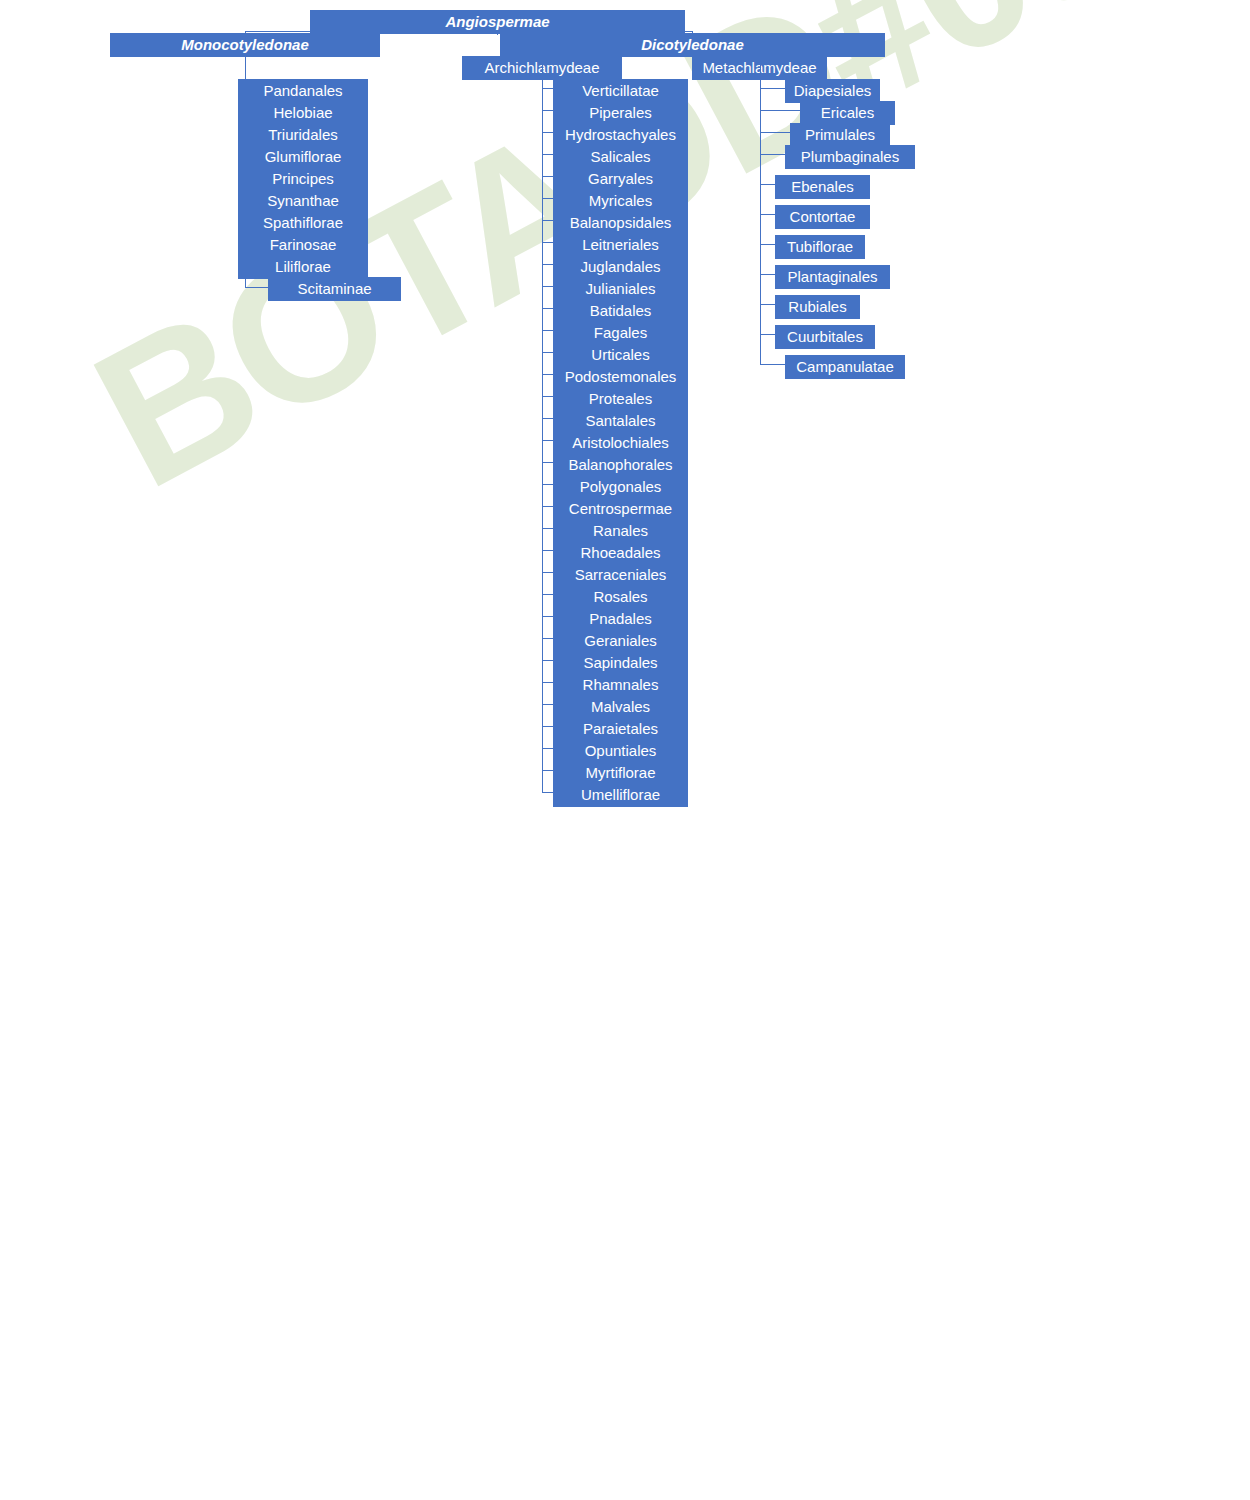BOTADD#030
Angiospermae
Monocotyledonae
Dicotyledonae
Archichlamydeae
Metachlamydeae
Pandanales
Helobiae
Triuridales
Glumiflorae
Principes
Synanthae
Spathiflorae
Farinosae
Liliflorae
Scitaminae
Verticillatae
Piperales
Hydrostachyales
Salicales
Garryales
Myricales
Balanopsidales
Leitneriales
Juglandales
Julianiales
Batidales
Fagales
Urticales
Podostemonales
Proteales
Santalales
Aristolochiales
Balanophorales
Polygonales
Centrospermae
Ranales
Rhoeadales
Sarraceniales
Rosales
Pnadales
Geraniales
Sapindales
Rhamnales
Malvales
Paraietales
Opuntiales
Myrtiflorae
Umelliflorae
Diapesiales
Ericales
Primulales
Plumbaginales
Ebenales
Contortae
Tubiflorae
Plantaginales
Rubiales
Cuurbitales
Campanulatae